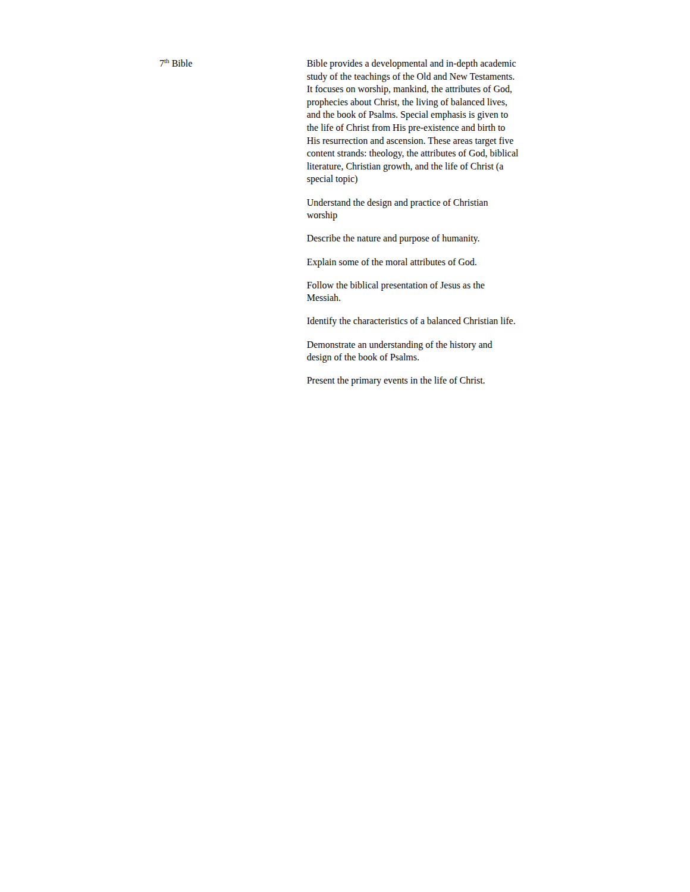7th Bible
Bible provides a developmental and in-depth academic study of the teachings of the Old and New Testaments. It focuses on worship, mankind, the attributes of God, prophecies about Christ, the living of balanced lives, and the book of Psalms. Special emphasis is given to the life of Christ from His pre-existence and birth to His resurrection and ascension. These areas target five content strands: theology, the attributes of God, biblical literature, Christian growth, and the life of Christ (a special topic)
Understand the design and practice of Christian worship
Describe the nature and purpose of humanity.
Explain some of the moral attributes of God.
Follow the biblical presentation of Jesus as the Messiah.
Identify the characteristics of a balanced Christian life.
Demonstrate an understanding of the history and design of the book of Psalms.
Present the primary events in the life of Christ.